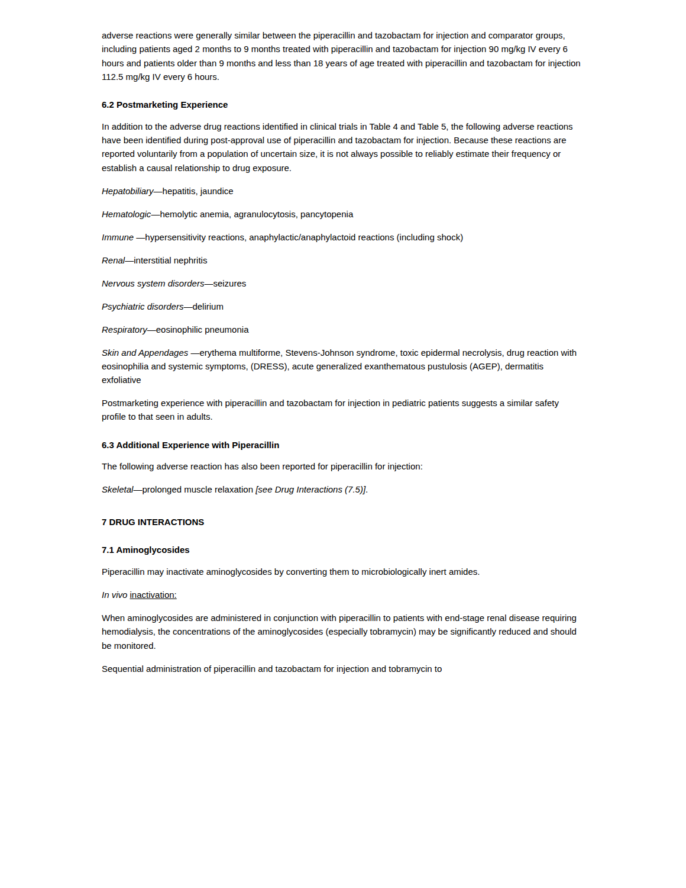adverse reactions were generally similar between the piperacillin and tazobactam for injection and comparator groups, including patients aged 2 months to 9 months treated with piperacillin and tazobactam for injection 90 mg/kg IV every 6 hours and patients older than 9 months and less than 18 years of age treated with piperacillin and tazobactam for injection 112.5 mg/kg IV every 6 hours.
6.2 Postmarketing Experience
In addition to the adverse drug reactions identified in clinical trials in Table 4 and Table 5, the following adverse reactions have been identified during post-approval use of piperacillin and tazobactam for injection. Because these reactions are reported voluntarily from a population of uncertain size, it is not always possible to reliably estimate their frequency or establish a causal relationship to drug exposure.
Hepatobiliary—hepatitis, jaundice
Hematologic—hemolytic anemia, agranulocytosis, pancytopenia
Immune —hypersensitivity reactions, anaphylactic/anaphylactoid reactions (including shock)
Renal—interstitial nephritis
Nervous system disorders—seizures
Psychiatric disorders—delirium
Respiratory—eosinophilic pneumonia
Skin and Appendages —erythema multiforme, Stevens-Johnson syndrome, toxic epidermal necrolysis, drug reaction with eosinophilia and systemic symptoms, (DRESS), acute generalized exanthematous pustulosis (AGEP), dermatitis exfoliative
Postmarketing experience with piperacillin and tazobactam for injection in pediatric patients suggests a similar safety profile to that seen in adults.
6.3 Additional Experience with Piperacillin
The following adverse reaction has also been reported for piperacillin for injection:
Skeletal—prolonged muscle relaxation [see Drug Interactions (7.5)].
7 DRUG INTERACTIONS
7.1 Aminoglycosides
Piperacillin may inactivate aminoglycosides by converting them to microbiologically inert amides.
In vivo inactivation:
When aminoglycosides are administered in conjunction with piperacillin to patients with end-stage renal disease requiring hemodialysis, the concentrations of the aminoglycosides (especially tobramycin) may be significantly reduced and should be monitored.
Sequential administration of piperacillin and tazobactam for injection and tobramycin to